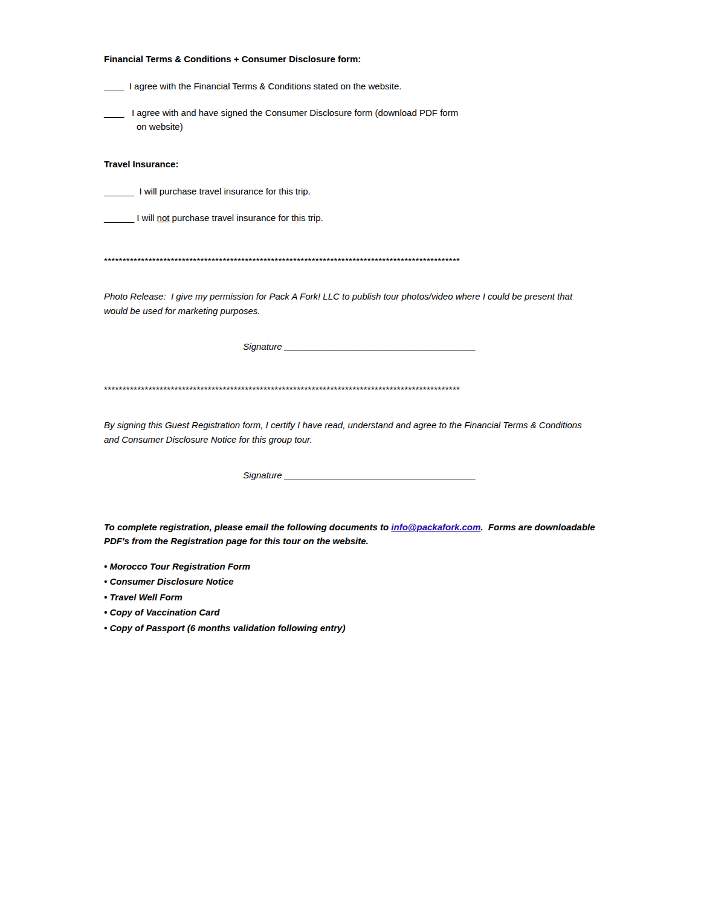Financial Terms & Conditions + Consumer Disclosure form:
____ I agree with the Financial Terms & Conditions stated on the website.
____ I agree with and have signed the Consumer Disclosure form (download PDF form on website)
Travel Insurance:
______ I will purchase travel insurance for this trip.
______ I will not purchase travel insurance for this trip.
************************************************************************************************
Photo Release: I give my permission for Pack A Fork! LLC to publish tour photos/video where I could be present that would be used for marketing purposes.
Signature ______________________________________
************************************************************************************************
By signing this Guest Registration form, I certify I have read, understand and agree to the Financial Terms & Conditions and Consumer Disclosure Notice for this group tour.
Signature ______________________________________
To complete registration, please email the following documents to info@packafork.com. Forms are downloadable PDF's from the Registration page for this tour on the website.
Morocco Tour Registration Form
Consumer Disclosure Notice
Travel Well Form
Copy of Vaccination Card
Copy of Passport (6 months validation following entry)